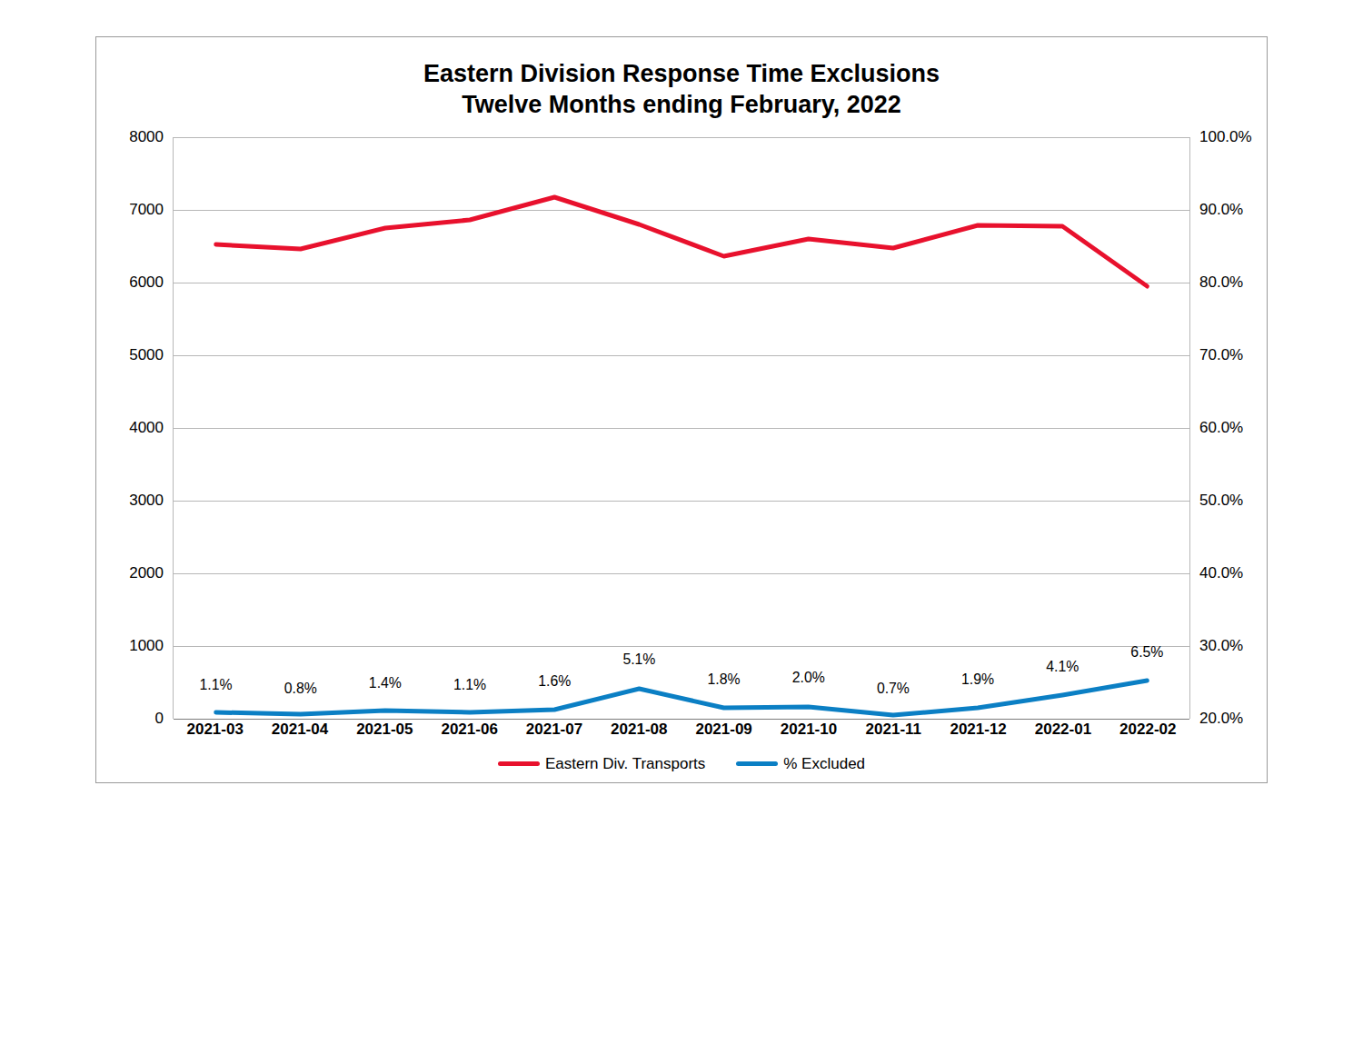Eastern Division Response Time Exclusions
Twelve Months ending February, 2022
8000 7000 6000 5000 4000 3000 2000 1000 0
100.0% 90.0% 80.0% 70.0% 60.0% 50.0% 40.0% 30.0% 20.0%
1.1% 0.8% 1.4% 1.1% 1.6% 5.1% 1.8% 2.0% 0.7% 1.9% 4.1% 6.5%
2021-03
2021-04
2021-05
2021-06
2021-07
2021-08
2021-09
2021-10
2021-11
2021-12
2022-01
2022-02
Eastern Div. Transports
% Excluded
Eastern Division Response Time Exclusions, twelve months ending February 2022
| Month | Eastern Div. Transports | % Excluded |
| --- | --- | --- |
| 2021-03 | 6525 | 1.1% |
| 2021-04 | 6460 | 0.8% |
| 2021-05 | 6750 | 1.4% |
| 2021-06 | 6865 | 1.1% |
| 2021-07 | 7175 | 1.6% |
| 2021-08 | 6800 | 5.1% |
| 2021-09 | 6360 | 1.8% |
| 2021-10 | 6600 | 2.0% |
| 2021-11 | 6475 | 0.7% |
| 2021-12 | 6790 | 1.9% |
| 2022-01 | 6775 | 4.1% |
| 2022-02 | 5950 | 6.5% |